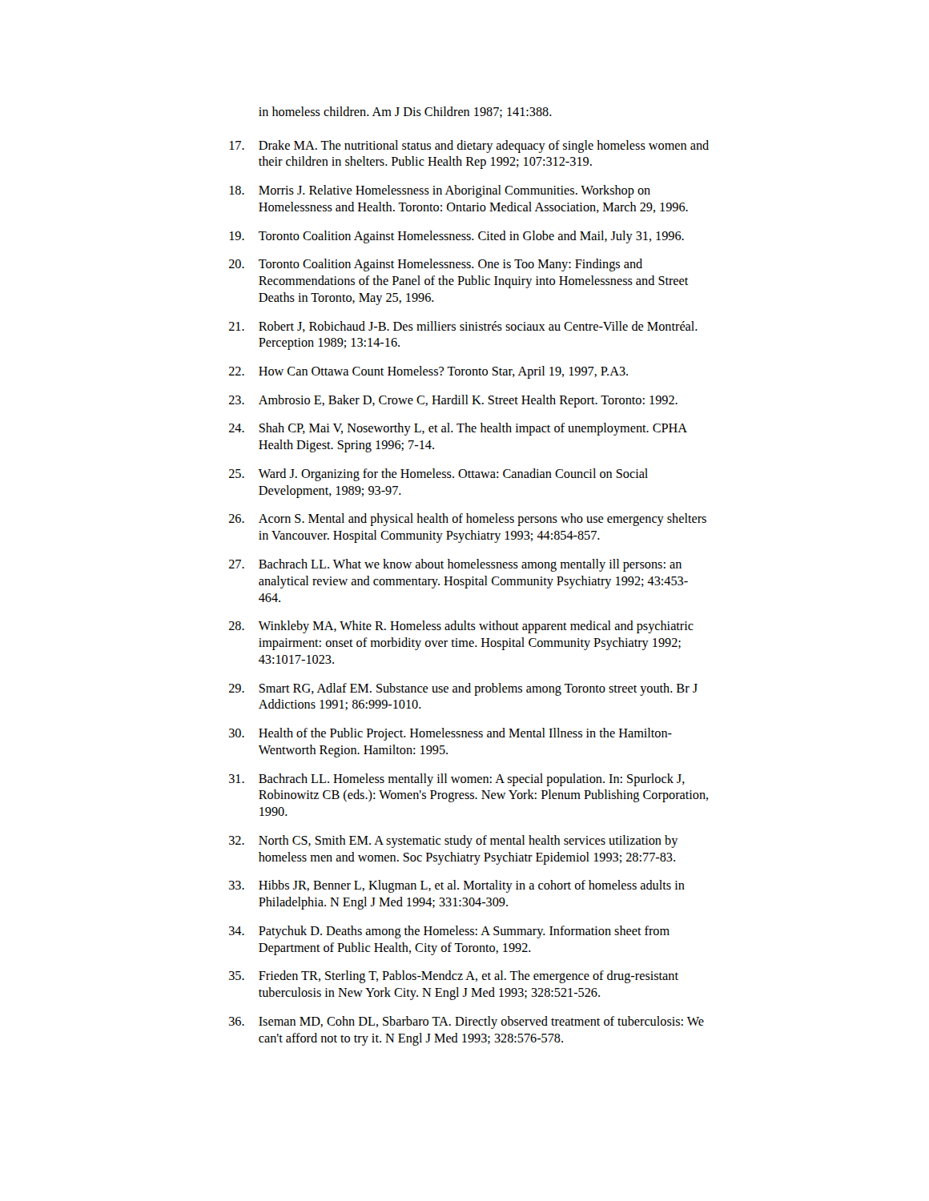in homeless children. Am J Dis Children 1987; 141:388.
17. Drake MA. The nutritional status and dietary adequacy of single homeless women and their children in shelters. Public Health Rep 1992; 107:312-319.
18. Morris J. Relative Homelessness in Aboriginal Communities. Workshop on Homelessness and Health. Toronto: Ontario Medical Association, March 29, 1996.
19. Toronto Coalition Against Homelessness. Cited in Globe and Mail, July 31, 1996.
20. Toronto Coalition Against Homelessness. One is Too Many: Findings and Recommendations of the Panel of the Public Inquiry into Homelessness and Street Deaths in Toronto, May 25, 1996.
21. Robert J, Robichaud J-B. Des milliers sinistrés sociaux au Centre-Ville de Montréal. Perception 1989; 13:14-16.
22. How Can Ottawa Count Homeless? Toronto Star, April 19, 1997, P.A3.
23. Ambrosio E, Baker D, Crowe C, Hardill K. Street Health Report. Toronto: 1992.
24. Shah CP, Mai V, Noseworthy L, et al. The health impact of unemployment. CPHA Health Digest. Spring 1996; 7-14.
25. Ward J. Organizing for the Homeless. Ottawa: Canadian Council on Social Development, 1989; 93-97.
26. Acorn S. Mental and physical health of homeless persons who use emergency shelters in Vancouver. Hospital Community Psychiatry 1993; 44:854-857.
27. Bachrach LL. What we know about homelessness among mentally ill persons: an analytical review and commentary. Hospital Community Psychiatry 1992; 43:453-464.
28. Winkleby MA, White R. Homeless adults without apparent medical and psychiatric impairment: onset of morbidity over time. Hospital Community Psychiatry 1992; 43:1017-1023.
29. Smart RG, Adlaf EM. Substance use and problems among Toronto street youth. Br J Addictions 1991; 86:999-1010.
30. Health of the Public Project. Homelessness and Mental Illness in the Hamilton-Wentworth Region. Hamilton: 1995.
31. Bachrach LL. Homeless mentally ill women: A special population. In: Spurlock J, Robinowitz CB (eds.): Women's Progress. New York: Plenum Publishing Corporation, 1990.
32. North CS, Smith EM. A systematic study of mental health services utilization by homeless men and women. Soc Psychiatry Psychiatr Epidemiol 1993; 28:77-83.
33. Hibbs JR, Benner L, Klugman L, et al. Mortality in a cohort of homeless adults in Philadelphia. N Engl J Med 1994; 331:304-309.
34. Patychuk D. Deaths among the Homeless: A Summary. Information sheet from Department of Public Health, City of Toronto, 1992.
35. Frieden TR, Sterling T, Pablos-Mendcz A, et al. The emergence of drug-resistant tuberculosis in New York City. N Engl J Med 1993; 328:521-526.
36. Iseman MD, Cohn DL, Sbarbaro TA. Directly observed treatment of tuberculosis: We can't afford not to try it. N Engl J Med 1993; 328:576-578.